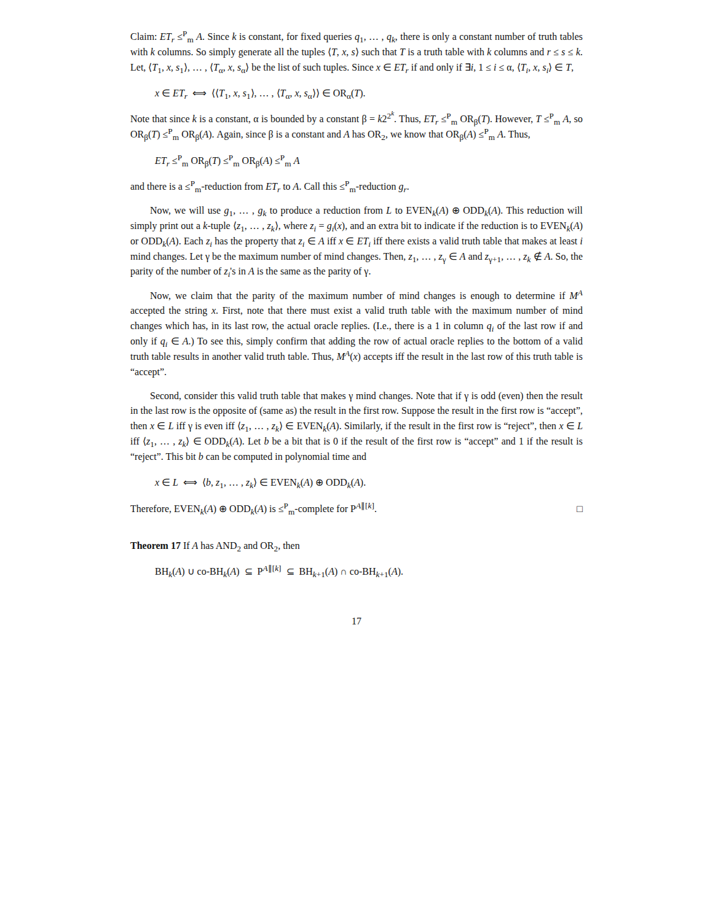Claim: ETr ≤Pm A. Since k is constant, for fixed queries q1, … , qk, there is only a constant number of truth tables with k columns. So simply generate all the tuples ⟨T, x, s⟩ such that T is a truth table with k columns and r ≤ s ≤ k. Let, ⟨T1, x, s1⟩, … , ⟨Tα, x, sα⟩ be the list of such tuples. Since x ∈ ETr if and only if ∃i, 1 ≤ i ≤ α, ⟨Ti, x, si⟩ ∈ T,
x ∈ ETr ⟺ ⟨⟨T1, x, s1⟩, … , ⟨Tα, x, sα⟩⟩ ∈ ORα(T).
Note that since k is a constant, α is bounded by a constant β = k22k. Thus, ETr ≤Pm ORβ(T). However, T ≤Pm A, so ORβ(T) ≤Pm ORβ(A). Again, since β is a constant and A has OR2, we know that ORβ(A) ≤Pm A. Thus,
ETr ≤Pm ORβ(T) ≤Pm ORβ(A) ≤Pm A
and there is a ≤Pm-reduction from ETr to A. Call this ≤Pm-reduction gr.
Now, we will use g1, … , gk to produce a reduction from L to EVENk(A) ⊕ ODDk(A). This reduction will simply print out a k-tuple ⟨z1, … , zk⟩, where zi = gi(x), and an extra bit to indicate if the reduction is to EVENk(A) or ODDk(A). Each zi has the property that zi ∈ A iff x ∈ ETi iff there exists a valid truth table that makes at least i mind changes. Let γ be the maximum number of mind changes. Then, z1, … , zγ ∈ A and zγ+1, … , zk ∉ A. So, the parity of the number of zi's in A is the same as the parity of γ.
Now, we claim that the parity of the maximum number of mind changes is enough to determine if MA accepted the string x. First, note that there must exist a valid truth table with the maximum number of mind changes which has, in its last row, the actual oracle replies. (I.e., there is a 1 in column qi of the last row if and only if qi ∈ A.) To see this, simply confirm that adding the row of actual oracle replies to the bottom of a valid truth table results in another valid truth table. Thus, MA(x) accepts iff the result in the last row of this truth table is “accept”.
Second, consider this valid truth table that makes γ mind changes. Note that if γ is odd (even) then the result in the last row is the opposite of (same as) the result in the first row. Suppose the result in the first row is “accept”, then x ∈ L iff γ is even iff ⟨z1, … , zk⟩ ∈ EVENk(A). Similarly, if the result in the first row is “reject”, then x ∈ L iff ⟨z1, … , zk⟩ ∈ ODDk(A). Let b be a bit that is 0 if the result of the first row is “accept” and 1 if the result is “reject”. This bit b can be computed in polynomial time and
x ∈ L ⟺ ⟨b, z1, … , zk⟩ ∈ EVENk(A) ⊕ ODDk(A).
Therefore, EVENk(A) ⊕ ODDk(A) is ≤Pm-complete for PA∥[k]. □
Theorem 17 If A has AND2 and OR2, then
BHk(A) ∪ co-BHk(A) ⊆ PA∥[k] ⊆ BHk+1(A) ∩ co-BHk+1(A).
17